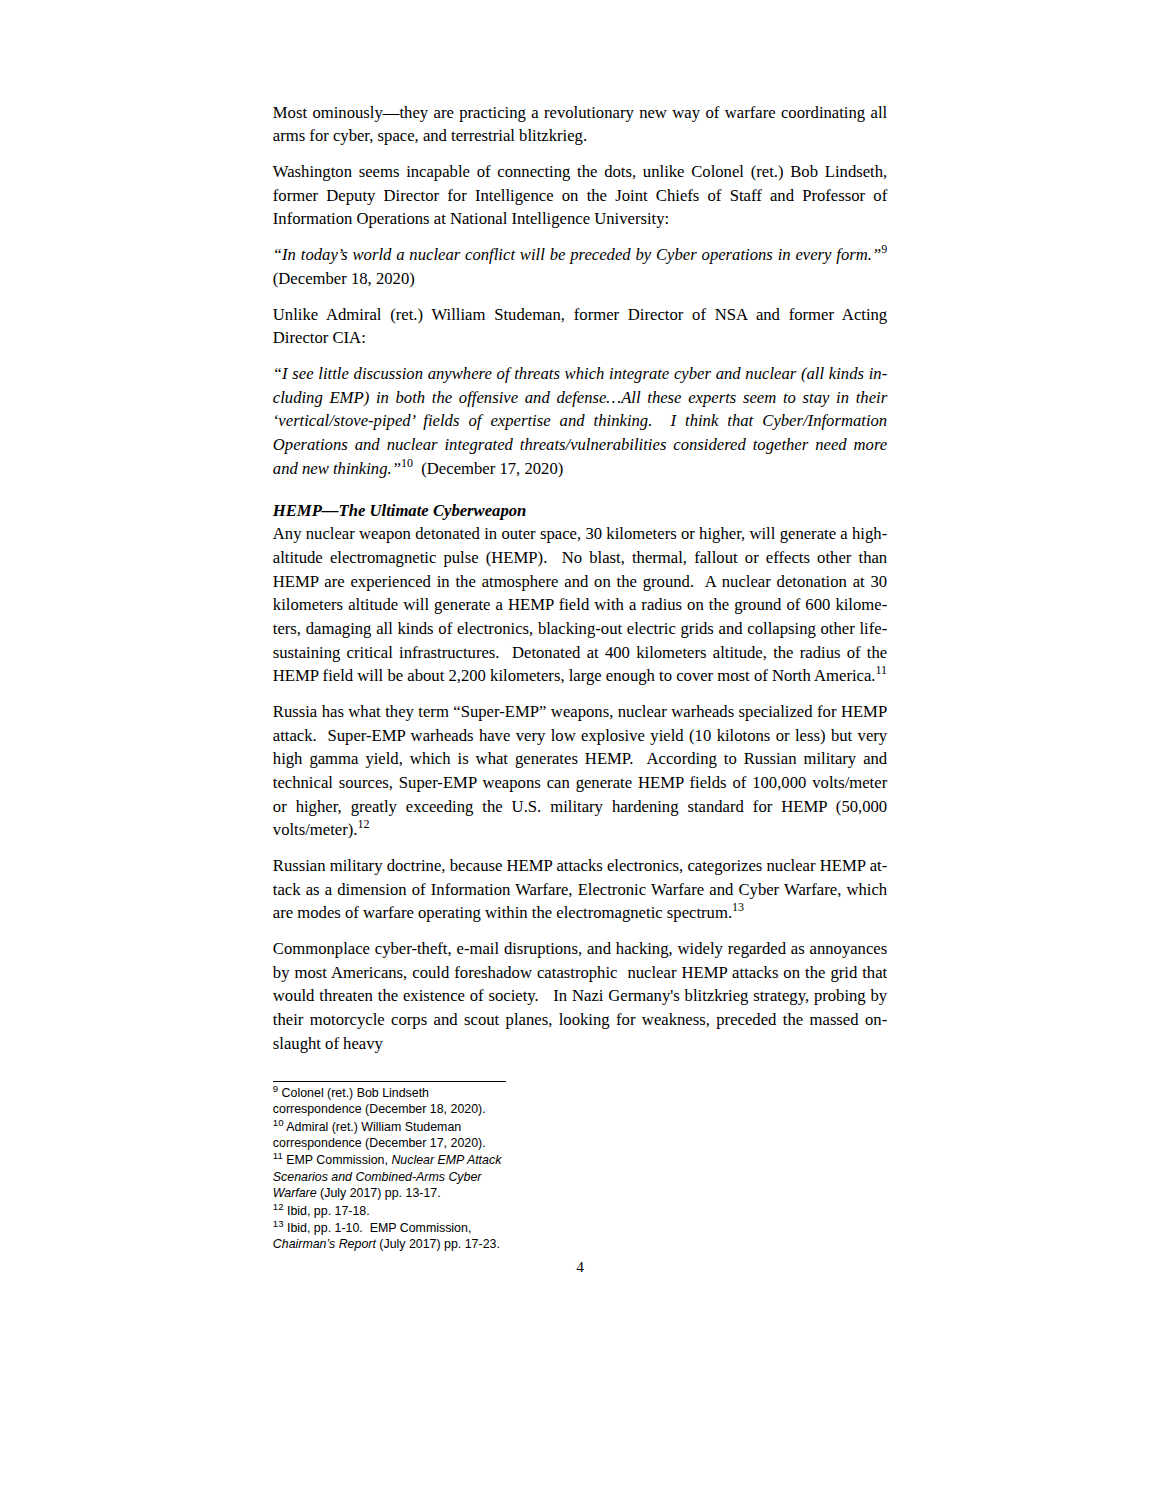Most ominously—they are practicing a revolutionary new way of warfare coordinating all arms for cyber, space, and terrestrial blitzkrieg.
Washington seems incapable of connecting the dots, unlike Colonel (ret.) Bob Lindseth, former Deputy Director for Intelligence on the Joint Chiefs of Staff and Professor of Information Operations at National Intelligence University:
“In today’s world a nuclear conflict will be preceded by Cyber operations in every form.”9 (December 18, 2020)
Unlike Admiral (ret.) William Studeman, former Director of NSA and former Acting Director CIA:
“I see little discussion anywhere of threats which integrate cyber and nuclear (all kinds including EMP) in both the offensive and defense…All these experts seem to stay in their ‘vertical/stove-piped’ fields of expertise and thinking. I think that Cyber/Information Operations and nuclear integrated threats/vulnerabilities considered together need more and new thinking.”10 (December 17, 2020)
HEMP—The Ultimate Cyberweapon
Any nuclear weapon detonated in outer space, 30 kilometers or higher, will generate a high-altitude electromagnetic pulse (HEMP). No blast, thermal, fallout or effects other than HEMP are experienced in the atmosphere and on the ground. A nuclear detonation at 30 kilometers altitude will generate a HEMP field with a radius on the ground of 600 kilometers, damaging all kinds of electronics, blacking-out electric grids and collapsing other life-sustaining critical infrastructures. Detonated at 400 kilometers altitude, the radius of the HEMP field will be about 2,200 kilometers, large enough to cover most of North America.11
Russia has what they term “Super-EMP” weapons, nuclear warheads specialized for HEMP attack. Super-EMP warheads have very low explosive yield (10 kilotons or less) but very high gamma yield, which is what generates HEMP. According to Russian military and technical sources, Super-EMP weapons can generate HEMP fields of 100,000 volts/meter or higher, greatly exceeding the U.S. military hardening standard for HEMP (50,000 volts/meter).12
Russian military doctrine, because HEMP attacks electronics, categorizes nuclear HEMP attack as a dimension of Information Warfare, Electronic Warfare and Cyber Warfare, which are modes of warfare operating within the electromagnetic spectrum.13
Commonplace cyber-theft, e-mail disruptions, and hacking, widely regarded as annoyances by most Americans, could foreshadow catastrophic nuclear HEMP attacks on the grid that would threaten the existence of society. In Nazi Germany's blitzkrieg strategy, probing by their motorcycle corps and scout planes, looking for weakness, preceded the massed onslaught of heavy
9 Colonel (ret.) Bob Lindseth correspondence (December 18, 2020).
10 Admiral (ret.) William Studeman correspondence (December 17, 2020).
11 EMP Commission, Nuclear EMP Attack Scenarios and Combined-Arms Cyber Warfare (July 2017) pp. 13-17.
12 Ibid, pp. 17-18.
13 Ibid, pp. 1-10. EMP Commission, Chairman’s Report (July 2017) pp. 17-23.
4